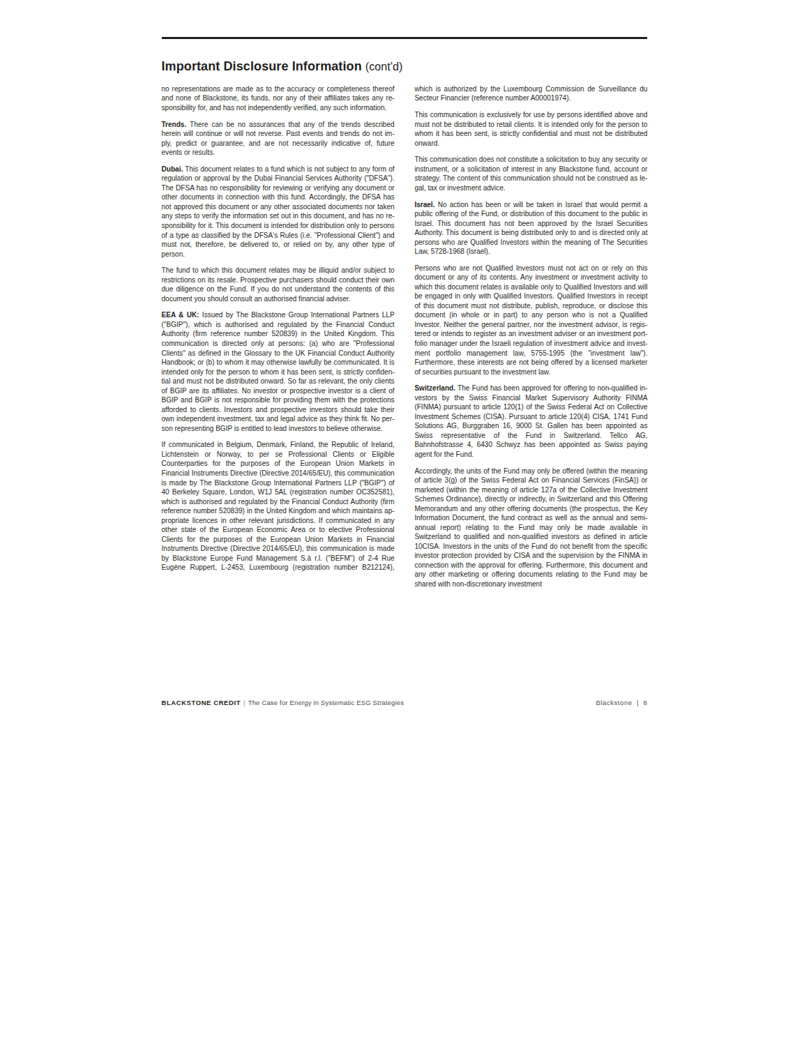Important Disclosure Information (cont'd)
no representations are made as to the accuracy or completeness thereof and none of Blackstone, its funds, nor any of their affiliates takes any responsibility for, and has not independently verified, any such information.
Trends. There can be no assurances that any of the trends described herein will continue or will not reverse. Past events and trends do not imply, predict or guarantee, and are not necessarily indicative of, future events or results.
Dubai. This document relates to a fund which is not subject to any form of regulation or approval by the Dubai Financial Services Authority ("DFSA"). The DFSA has no responsibility for reviewing or verifying any document or other documents in connection with this fund. Accordingly, the DFSA has not approved this document or any other associated documents nor taken any steps to verify the information set out in this document, and has no responsibility for it. This document is intended for distribution only to persons of a type as classified by the DFSA's Rules (i.e. "Professional Client") and must not, therefore, be delivered to, or relied on by, any other type of person.
The fund to which this document relates may be illiquid and/or subject to restrictions on its resale. Prospective purchasers should conduct their own due diligence on the Fund. If you do not understand the contents of this document you should consult an authorised financial adviser.
EEA & UK: Issued by The Blackstone Group International Partners LLP ("BGIP"), which is authorised and regulated by the Financial Conduct Authority (firm reference number 520839) in the United Kingdom. This communication is directed only at persons: (a) who are "Professional Clients" as defined in the Glossary to the UK Financial Conduct Authority Handbook; or (b) to whom it may otherwise lawfully be communicated. It is intended only for the person to whom it has been sent, is strictly confidential and must not be distributed onward. So far as relevant, the only clients of BGIP are its affiliates. No investor or prospective investor is a client of BGIP and BGIP is not responsible for providing them with the protections afforded to clients. Investors and prospective investors should take their own independent investment, tax and legal advice as they think fit. No person representing BGIP is entitled to lead investors to believe otherwise.
If communicated in Belgium, Denmark, Finland, the Republic of Ireland, Lichtenstein or Norway, to per se Professional Clients or Eligible Counterparties for the purposes of the European Union Markets in Financial Instruments Directive (Directive 2014/65/EU), this communication is made by The Blackstone Group International Partners LLP ("BGIP") of 40 Berkeley Square, London, W1J 5AL (registration number OC352581), which is authorised and regulated by the Financial Conduct Authority (firm reference number 520839) in the United Kingdom and which maintains appropriate licences in other relevant jurisdictions. If communicated in any other state of the European Economic Area or to elective Professional Clients for the purposes of the European Union Markets in Financial Instruments Directive (Directive 2014/65/EU), this communication is made by Blackstone Europe Fund Management S.à r.l. ("BEFM") of 2-4 Rue Eugène Ruppert, L-2453, Luxembourg (registration number B212124), which is authorized by the Luxembourg Commission de Surveillance du Secteur Financier (reference number A00001974).
This communication is exclusively for use by persons identified above and must not be distributed to retail clients. It is intended only for the person to whom it has been sent, is strictly confidential and must not be distributed onward.
This communication does not constitute a solicitation to buy any security or instrument, or a solicitation of interest in any Blackstone fund, account or strategy. The content of this communication should not be construed as legal, tax or investment advice.
Israel. No action has been or will be taken in Israel that would permit a public offering of the Fund, or distribution of this document to the public in Israel. This document has not been approved by the Israel Securities Authority. This document is being distributed only to and is directed only at persons who are Qualified Investors within the meaning of The Securities Law, 5728-1968 (Israel).
Persons who are not Qualified Investors must not act on or rely on this document or any of its contents. Any investment or investment activity to which this document relates is available only to Qualified Investors and will be engaged in only with Qualified Investors. Qualified Investors in receipt of this document must not distribute, publish, reproduce, or disclose this document (in whole or in part) to any person who is not a Qualified Investor. Neither the general partner, nor the investment advisor, is registered or intends to register as an investment adviser or an investment portfolio manager under the Israeli regulation of investment advice and investment portfolio management law, 5755-1995 (the "investment law"). Furthermore, these interests are not being offered by a licensed marketer of securities pursuant to the investment law.
Switzerland. The Fund has been approved for offering to non-qualified investors by the Swiss Financial Market Supervisory Authority FINMA (FINMA) pursuant to article 120(1) of the Swiss Federal Act on Collective Investment Schemes (CISA). Pursuant to article 120(4) CISA, 1741 Fund Solutions AG, Burggraben 16, 9000 St. Gallen has been appointed as Swiss representative of the Fund in Switzerland. Tellco AG, Bahnhofstrasse 4, 6430 Schwyz has been appointed as Swiss paying agent for the Fund.
Accordingly, the units of the Fund may only be offered (within the meaning of article 3(g) of the Swiss Federal Act on Financial Services (FinSA)) or marketed (within the meaning of article 127a of the Collective Investment Schemes Ordinance), directly or indirectly, in Switzerland and this Offering Memorandum and any other offering documents (the prospectus, the Key Information Document, the fund contract as well as the annual and semi-annual report) relating to the Fund may only be made available in Switzerland to qualified and non-qualified investors as defined in article 10CISA. Investors in the units of the Fund do not benefit from the specific investor protection provided by CISA and the supervision by the FINMA in connection with the approval for offering. Furthermore, this document and any other marketing or offering documents relating to the Fund may be shared with non-discretionary investment
BLACKSTONE CREDIT|The Case for Energy in Systematic ESG Strategies
Blackstone | 8